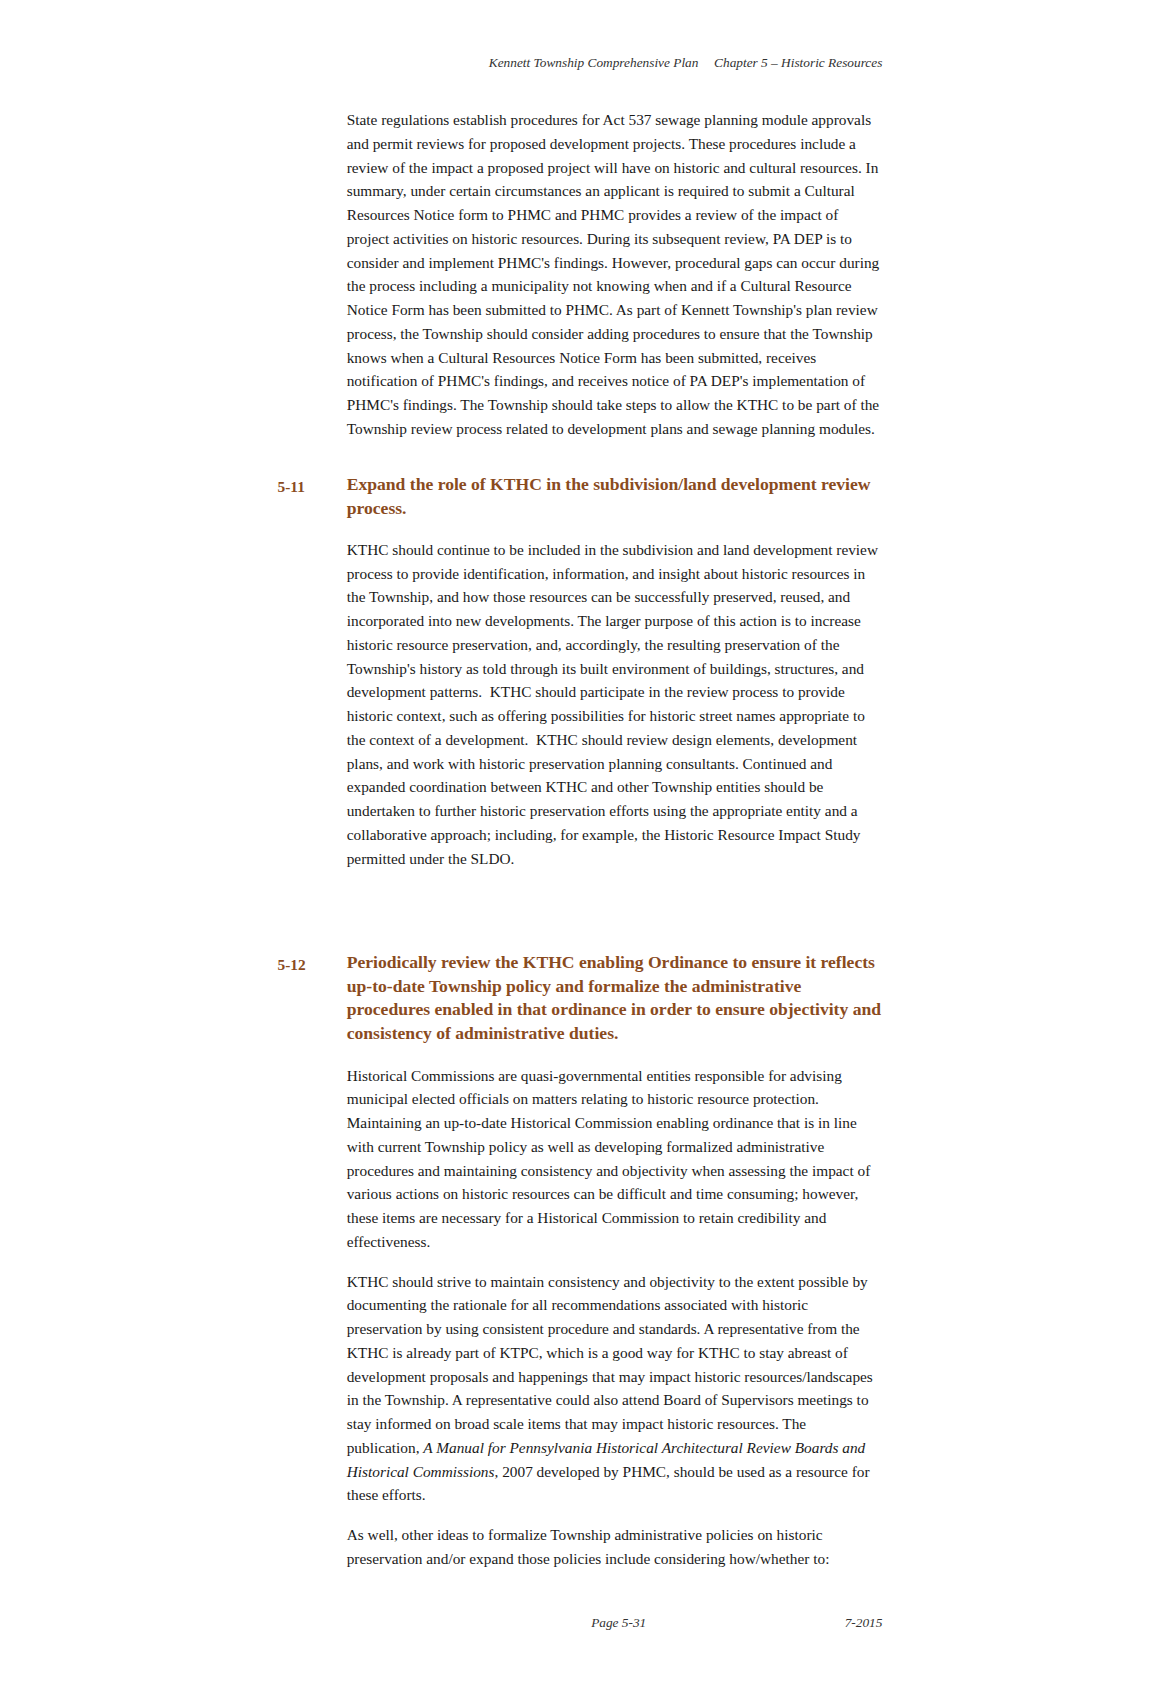Kennett Township Comprehensive Plan Chapter 5 – Historic Resources
State regulations establish procedures for Act 537 sewage planning module approvals and permit reviews for proposed development projects. These procedures include a review of the impact a proposed project will have on historic and cultural resources. In summary, under certain circumstances an applicant is required to submit a Cultural Resources Notice form to PHMC and PHMC provides a review of the impact of project activities on historic resources. During its subsequent review, PA DEP is to consider and implement PHMC's findings. However, procedural gaps can occur during the process including a municipality not knowing when and if a Cultural Resource Notice Form has been submitted to PHMC. As part of Kennett Township's plan review process, the Township should consider adding procedures to ensure that the Township knows when a Cultural Resources Notice Form has been submitted, receives notification of PHMC's findings, and receives notice of PA DEP's implementation of PHMC's findings. The Township should take steps to allow the KTHC to be part of the Township review process related to development plans and sewage planning modules.
5-11
Expand the role of KTHC in the subdivision/land development review process.
KTHC should continue to be included in the subdivision and land development review process to provide identification, information, and insight about historic resources in the Township, and how those resources can be successfully preserved, reused, and incorporated into new developments. The larger purpose of this action is to increase historic resource preservation, and, accordingly, the resulting preservation of the Township's history as told through its built environment of buildings, structures, and development patterns. KTHC should participate in the review process to provide historic context, such as offering possibilities for historic street names appropriate to the context of a development. KTHC should review design elements, development plans, and work with historic preservation planning consultants. Continued and expanded coordination between KTHC and other Township entities should be undertaken to further historic preservation efforts using the appropriate entity and a collaborative approach; including, for example, the Historic Resource Impact Study permitted under the SLDO.
5-12
Periodically review the KTHC enabling Ordinance to ensure it reflects up-to-date Township policy and formalize the administrative procedures enabled in that ordinance in order to ensure objectivity and consistency of administrative duties.
Historical Commissions are quasi-governmental entities responsible for advising municipal elected officials on matters relating to historic resource protection. Maintaining an up-to-date Historical Commission enabling ordinance that is in line with current Township policy as well as developing formalized administrative procedures and maintaining consistency and objectivity when assessing the impact of various actions on historic resources can be difficult and time consuming; however, these items are necessary for a Historical Commission to retain credibility and effectiveness.
KTHC should strive to maintain consistency and objectivity to the extent possible by documenting the rationale for all recommendations associated with historic preservation by using consistent procedure and standards. A representative from the KTHC is already part of KTPC, which is a good way for KTHC to stay abreast of development proposals and happenings that may impact historic resources/landscapes in the Township. A representative could also attend Board of Supervisors meetings to stay informed on broad scale items that may impact historic resources. The publication, A Manual for Pennsylvania Historical Architectural Review Boards and Historical Commissions, 2007 developed by PHMC, should be used as a resource for these efforts.
As well, other ideas to formalize Township administrative policies on historic preservation and/or expand those policies include considering how/whether to:
Page 5-31 7-2015